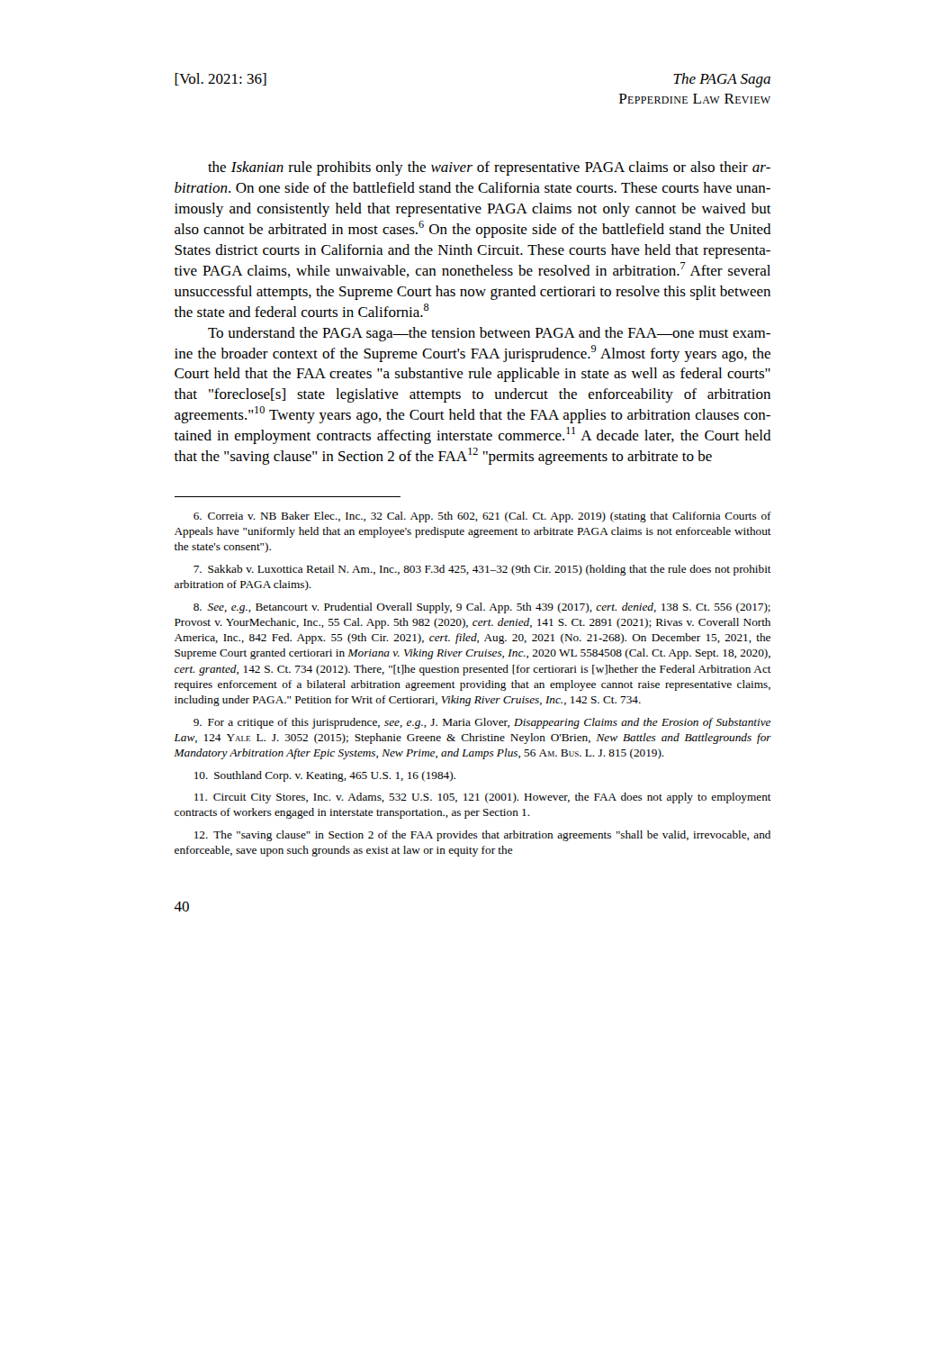[Vol. 2021: 36]
The PAGA Saga
Pepperdine Law Review
the Iskanian rule prohibits only the waiver of representative PAGA claims or also their arbitration. On one side of the battlefield stand the California state courts. These courts have unanimously and consistently held that representative PAGA claims not only cannot be waived but also cannot be arbitrated in most cases.6 On the opposite side of the battlefield stand the United States district courts in California and the Ninth Circuit. These courts have held that representative PAGA claims, while unwaivable, can nonetheless be resolved in arbitration.7 After several unsuccessful attempts, the Supreme Court has now granted certiorari to resolve this split between the state and federal courts in California.8
To understand the PAGA saga—the tension between PAGA and the FAA—one must examine the broader context of the Supreme Court's FAA jurisprudence.9 Almost forty years ago, the Court held that the FAA creates "a substantive rule applicable in state as well as federal courts" that "foreclose[s] state legislative attempts to undercut the enforceability of arbitration agreements."10 Twenty years ago, the Court held that the FAA applies to arbitration clauses contained in employment contracts affecting interstate commerce.11 A decade later, the Court held that the "saving clause" in Section 2 of the FAA12 "permits agreements to arbitrate to be
Correia v. NB Baker Elec., Inc., 32 Cal. App. 5th 602, 621 (Cal. Ct. App. 2019) (stating that California Courts of Appeals have "uniformly held that an employee's predispute agreement to arbitrate PAGA claims is not enforceable without the state's consent").
Sakkab v. Luxottica Retail N. Am., Inc., 803 F.3d 425, 431–32 (9th Cir. 2015) (holding that the rule does not prohibit arbitration of PAGA claims).
See, e.g., Betancourt v. Prudential Overall Supply, 9 Cal. App. 5th 439 (2017), cert. denied, 138 S. Ct. 556 (2017); Provost v. YourMechanic, Inc., 55 Cal. App. 5th 982 (2020), cert. denied, 141 S. Ct. 2891 (2021); Rivas v. Coverall North America, Inc., 842 Fed. Appx. 55 (9th Cir. 2021), cert. filed, Aug. 20, 2021 (No. 21-268). On December 15, 2021, the Supreme Court granted certiorari in Moriana v. Viking River Cruises, Inc., 2020 WL 5584508 (Cal. Ct. App. Sept. 18, 2020), cert. granted, 142 S. Ct. 734 (2012). There, "[t]he question presented [for certiorari is [w]hether the Federal Arbitration Act requires enforcement of a bilateral arbitration agreement providing that an employee cannot raise representative claims, including under PAGA." Petition for Writ of Certiorari, Viking River Cruises, Inc., 142 S. Ct. 734.
For a critique of this jurisprudence, see, e.g., J. Maria Glover, Disappearing Claims and the Erosion of Substantive Law, 124 Yale L. J. 3052 (2015); Stephanie Greene & Christine Neylon O'Brien, New Battles and Battlegrounds for Mandatory Arbitration After Epic Systems, New Prime, and Lamps Plus, 56 Am. Bus. L. J. 815 (2019).
Southland Corp. v. Keating, 465 U.S. 1, 16 (1984).
Circuit City Stores, Inc. v. Adams, 532 U.S. 105, 121 (2001). However, the FAA does not apply to employment contracts of workers engaged in interstate transportation., as per Section 1.
The "saving clause" in Section 2 of the FAA provides that arbitration agreements "shall be valid, irrevocable, and enforceable, save upon such grounds as exist at law or in equity for the
40